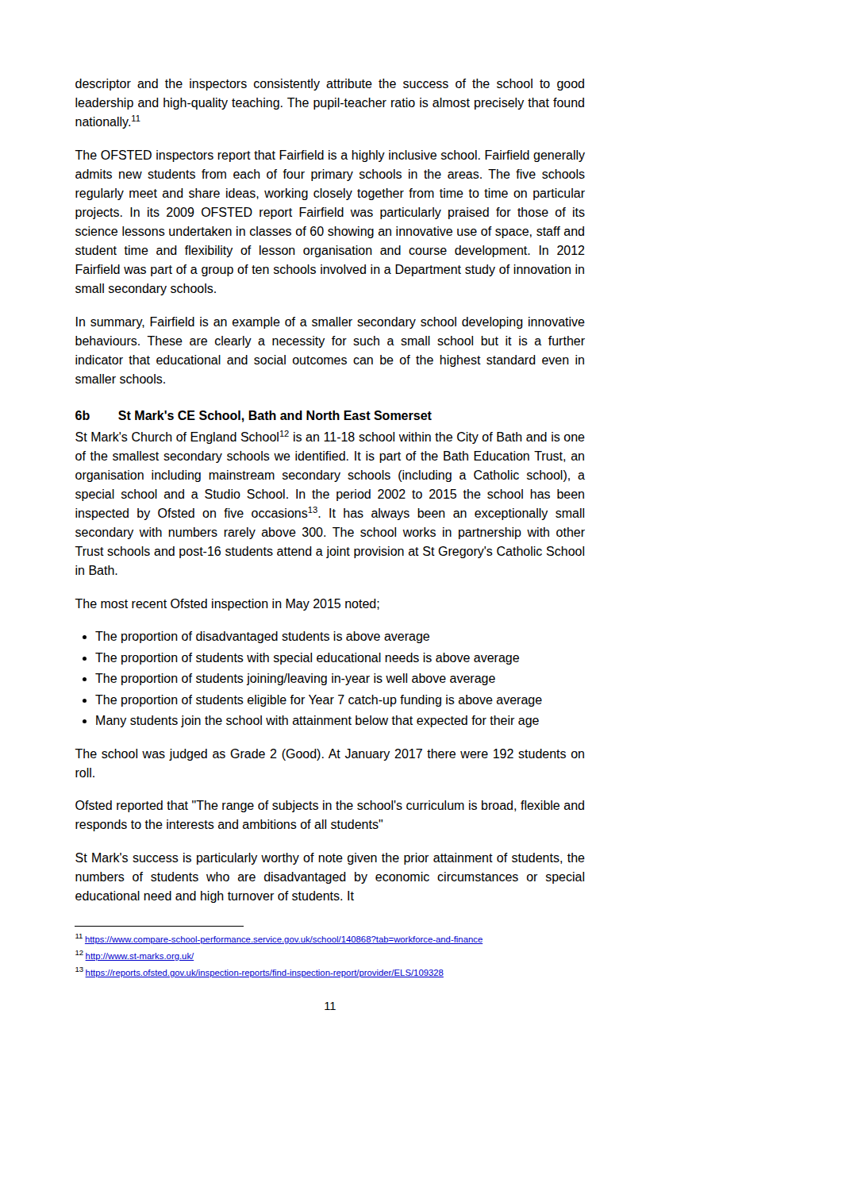descriptor and the inspectors consistently attribute the success of the school to good leadership and high-quality teaching. The pupil-teacher ratio is almost precisely that found nationally.11
The OFSTED inspectors report that Fairfield is a highly inclusive school. Fairfield generally admits new students from each of four primary schools in the areas. The five schools regularly meet and share ideas, working closely together from time to time on particular projects. In its 2009 OFSTED report Fairfield was particularly praised for those of its science lessons undertaken in classes of 60 showing an innovative use of space, staff and student time and flexibility of lesson organisation and course development. In 2012 Fairfield was part of a group of ten schools involved in a Department study of innovation in small secondary schools.
In summary, Fairfield is an example of a smaller secondary school developing innovative behaviours. These are clearly a necessity for such a small school but it is a further indicator that educational and social outcomes can be of the highest standard even in smaller schools.
6b St Mark's CE School, Bath and North East Somerset
St Mark's Church of England School12 is an 11-18 school within the City of Bath and is one of the smallest secondary schools we identified. It is part of the Bath Education Trust, an organisation including mainstream secondary schools (including a Catholic school), a special school and a Studio School. In the period 2002 to 2015 the school has been inspected by Ofsted on five occasions13. It has always been an exceptionally small secondary with numbers rarely above 300. The school works in partnership with other Trust schools and post-16 students attend a joint provision at St Gregory's Catholic School in Bath.
The most recent Ofsted inspection in May 2015 noted;
The proportion of disadvantaged students is above average
The proportion of students with special educational needs is above average
The proportion of students joining/leaving in-year is well above average
The proportion of students eligible for Year 7 catch-up funding is above average
Many students join the school with attainment below that expected for their age
The school was judged as Grade 2 (Good). At January 2017 there were 192 students on roll.
Ofsted reported that "The range of subjects in the school's curriculum is broad, flexible and responds to the interests and ambitions of all students"
St Mark's success is particularly worthy of note given the prior attainment of students, the numbers of students who are disadvantaged by economic circumstances or special educational need and high turnover of students. It
11 https://www.compare-school-performance.service.gov.uk/school/140868?tab=workforce-and-finance
12 http://www.st-marks.org.uk/
13 https://reports.ofsted.gov.uk/inspection-reports/find-inspection-report/provider/ELS/109328
11